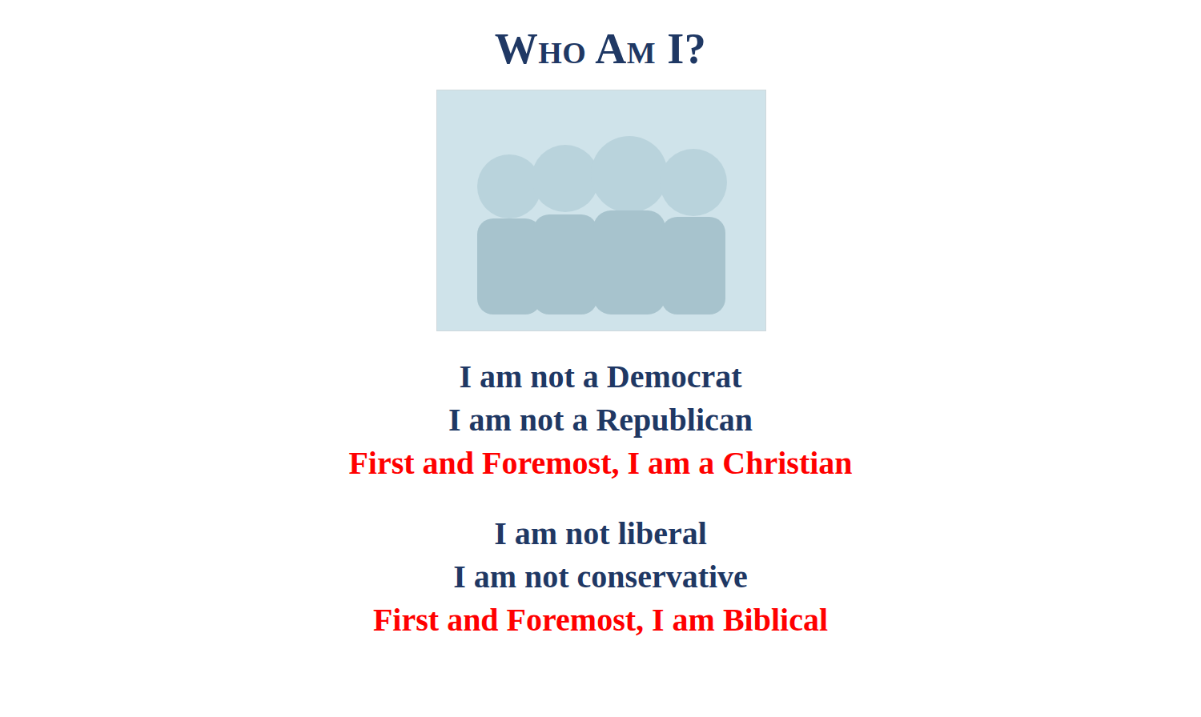Who Am I?
I am not a Democrat
I am not a Republican
First and Foremost, I am a Christian
I am not liberal
I am not conservative
First and Foremost, I am Biblical